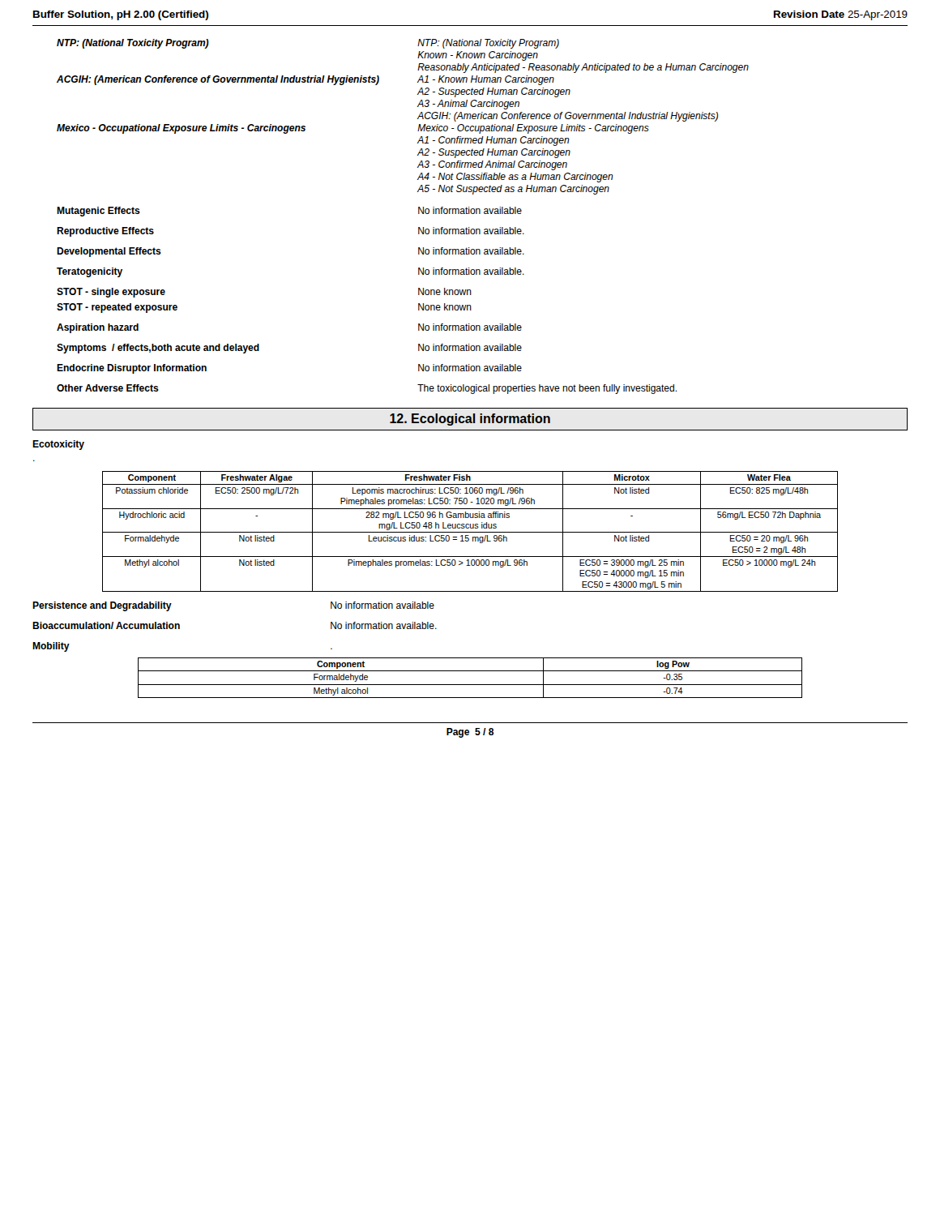Buffer Solution, pH 2.00 (Certified)
Revision Date 25-Apr-2019
NTP: (National Toxicity Program)
NTP: (National Toxicity Program)
Known - Known Carcinogen
Reasonably Anticipated - Reasonably Anticipated to be a Human Carcinogen
ACGIH: (American Conference of Governmental Industrial Hygienists)
A1 - Known Human Carcinogen
A2 - Suspected Human Carcinogen
A3 - Animal Carcinogen
ACGIH: (American Conference of Governmental Industrial Hygienists)
Mexico - Occupational Exposure Limits - Carcinogens
Mexico - Occupational Exposure Limits - Carcinogens
A1 - Confirmed Human Carcinogen
A2 - Suspected Human Carcinogen
A3 - Confirmed Animal Carcinogen
A4 - Not Classifiable as a Human Carcinogen
A5 - Not Suspected as a Human Carcinogen
Mutagenic Effects
No information available
Reproductive Effects
No information available.
Developmental Effects
No information available.
Teratogenicity
No information available.
STOT - single exposure
None known
STOT - repeated exposure
None known
Aspiration hazard
No information available
Symptoms / effects,both acute and delayed
No information available
Endocrine Disruptor Information
No information available
Other Adverse Effects
The toxicological properties have not been fully investigated.
12. Ecological information
Ecotoxicity
.
| Component | Freshwater Algae | Freshwater Fish | Microtox | Water Flea |
| --- | --- | --- | --- | --- |
| Potassium chloride | EC50: 2500 mg/L/72h | Lepomis macrochirus: LC50: 1060 mg/L /96h Pimephales promelas: LC50: 750 - 1020 mg/L /96h | Not listed | EC50: 825 mg/L/48h |
| Hydrochloric acid | - | 282 mg/L LC50 96 h Gambusia affinis mg/L LC50 48 h Leucscus idus | - | 56mg/L EC50 72h Daphnia |
| Formaldehyde | Not listed | Leuciscus idus: LC50 = 15 mg/L 96h | Not listed | EC50 = 20 mg/L 96h EC50 = 2 mg/L 48h |
| Methyl alcohol | Not listed | Pimephales promelas: LC50 > 10000 mg/L 96h | EC50 = 39000 mg/L 25 min EC50 = 40000 mg/L 15 min EC50 = 43000 mg/L 5 min | EC50 > 10000 mg/L 24h |
Persistence and Degradability
No information available
Bioaccumulation/ Accumulation
No information available.
Mobility
.
| Component | log Pow |
| --- | --- |
| Formaldehyde | -0.35 |
| Methyl alcohol | -0.74 |
Page 5 / 8